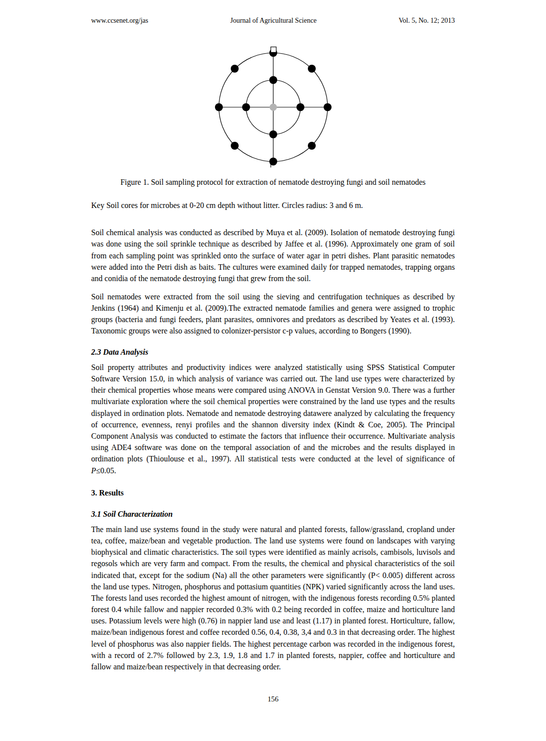www.ccsenet.org/jas Journal of Agricultural Science Vol. 5, No. 12; 2013
Figure 1. Soil sampling protocol for extraction of nematode destroying fungi and soil nematodes
Key Soil cores for microbes at 0-20 cm depth without litter. Circles radius: 3 and 6 m.
Soil chemical analysis was conducted as described by Muya et al. (2009). Isolation of nematode destroying fungi was done using the soil sprinkle technique as described by Jaffee et al. (1996). Approximately one gram of soil from each sampling point was sprinkled onto the surface of water agar in petri dishes. Plant parasitic nematodes were added into the Petri dish as baits. The cultures were examined daily for trapped nematodes, trapping organs and conidia of the nematode destroying fungi that grew from the soil.
Soil nematodes were extracted from the soil using the sieving and centrifugation techniques as described by Jenkins (1964) and Kimenju et al. (2009).The extracted nematode families and genera were assigned to trophic groups (bacteria and fungi feeders, plant parasites, omnivores and predators as described by Yeates et al. (1993). Taxonomic groups were also assigned to colonizer-persistor c-p values, according to Bongers (1990).
2.3 Data Analysis
Soil property attributes and productivity indices were analyzed statistically using SPSS Statistical Computer Software Version 15.0, in which analysis of variance was carried out. The land use types were characterized by their chemical properties whose means were compared using ANOVA in Genstat Version 9.0. There was a further multivariate exploration where the soil chemical properties were constrained by the land use types and the results displayed in ordination plots. Nematode and nematode destroying datawere analyzed by calculating the frequency of occurrence, evenness, renyi profiles and the shannon diversity index (Kindt & Coe, 2005). The Principal Component Analysis was conducted to estimate the factors that influence their occurrence. Multivariate analysis using ADE4 software was done on the temporal association of and the microbes and the results displayed in ordination plots (Thioulouse et al., 1997). All statistical tests were conducted at the level of significance of P≤0.05.
3. Results
3.1 Soil Characterization
The main land use systems found in the study were natural and planted forests, fallow/grassland, cropland under tea, coffee, maize/bean and vegetable production. The land use systems were found on landscapes with varying biophysical and climatic characteristics. The soil types were identified as mainly acrisols, cambisols, luvisols and regosols which are very farm and compact. From the results, the chemical and physical characteristics of the soil indicated that, except for the sodium (Na) all the other parameters were significantly (P< 0.005) different across the land use types. Nitrogen, phosphorus and pottasium quantities (NPK) varied significantly across the land uses. The forests land uses recorded the highest amount of nitrogen, with the indigenous forests recording 0.5% planted forest 0.4 while fallow and nappier recorded 0.3% with 0.2 being recorded in coffee, maize and horticulture land uses. Potassium levels were high (0.76) in nappier land use and least (1.17) in planted forest. Horticulture, fallow, maize/bean indigenous forest and coffee recorded 0.56, 0.4, 0.38, 3,4 and 0.3 in that decreasing order. The highest level of phosphorus was also nappier fields. The highest percentage carbon was recorded in the indigenous forest, with a record of 2.7% followed by 2.3, 1.9, 1.8 and 1.7 in planted forests, nappier, coffee and horticulture and fallow and maize/bean respectively in that decreasing order.
156